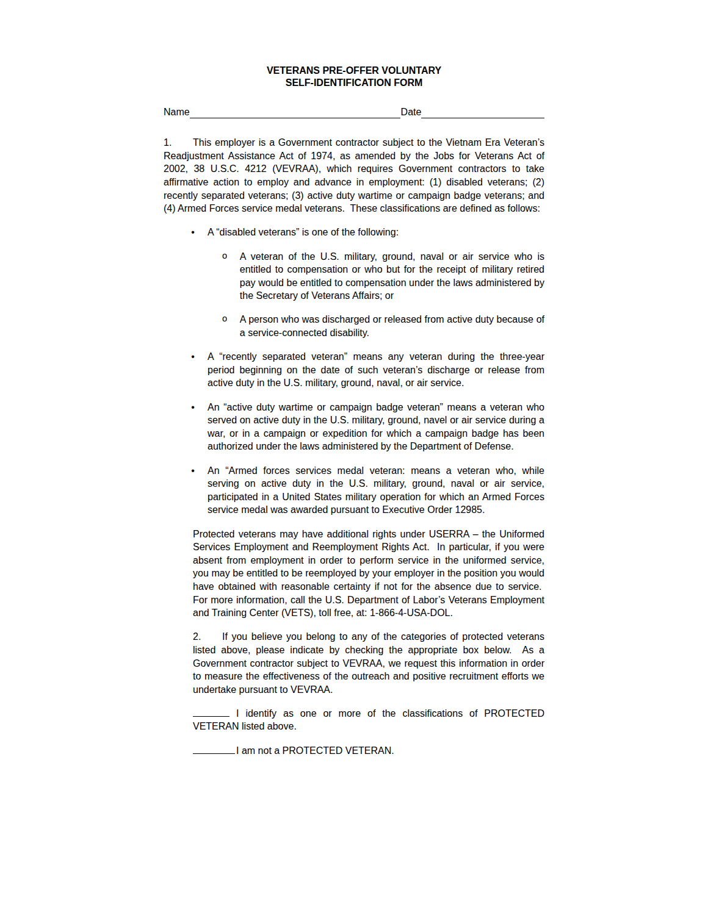Veterans Pre-Offer Voluntary Self-Identification Form
Name
Date
1. This employer is a Government contractor subject to the Vietnam Era Veteran’s Readjustment Assistance Act of 1974, as amended by the Jobs for Veterans Act of 2002, 38 U.S.C. 4212 (VEVRAA), which requires Government contractors to take affirmative action to employ and advance in employment: (1) disabled veterans; (2) recently separated veterans; (3) active duty wartime or campaign badge veterans; and (4) Armed Forces service medal veterans. These classifications are defined as follows:
A “disabled veterans” is one of the following:
A veteran of the U.S. military, ground, naval or air service who is entitled to compensation or who but for the receipt of military retired pay would be entitled to compensation under the laws administered by the Secretary of Veterans Affairs; or
A person who was discharged or released from active duty because of a service-connected disability.
A “recently separated veteran” means any veteran during the three-year period beginning on the date of such veteran’s discharge or release from active duty in the U.S. military, ground, naval, or air service.
An “active duty wartime or campaign badge veteran” means a veteran who served on active duty in the U.S. military, ground, navel or air service during a war, or in a campaign or expedition for which a campaign badge has been authorized under the laws administered by the Department of Defense.
An “Armed forces services medal veteran: means a veteran who, while serving on active duty in the U.S. military, ground, naval or air service, participated in a United States military operation for which an Armed Forces service medal was awarded pursuant to Executive Order 12985.
Protected veterans may have additional rights under USERRA – the Uniformed Services Employment and Reemployment Rights Act. In particular, if you were absent from employment in order to perform service in the uniformed service, you may be entitled to be reemployed by your employer in the position you would have obtained with reasonable certainty if not for the absence due to service. For more information, call the U.S. Department of Labor’s Veterans Employment and Training Center (VETS), toll free, at: 1-866-4-USA-DOL.
2. If you believe you belong to any of the categories of protected veterans listed above, please indicate by checking the appropriate box below. As a Government contractor subject to VEVRAA, we request this information in order to measure the effectiveness of the outreach and positive recruitment efforts we undertake pursuant to VEVRAA.
I identify as one or more of the classifications of PROTECTED VETERAN listed above.
I am not a PROTECTED VETERAN.